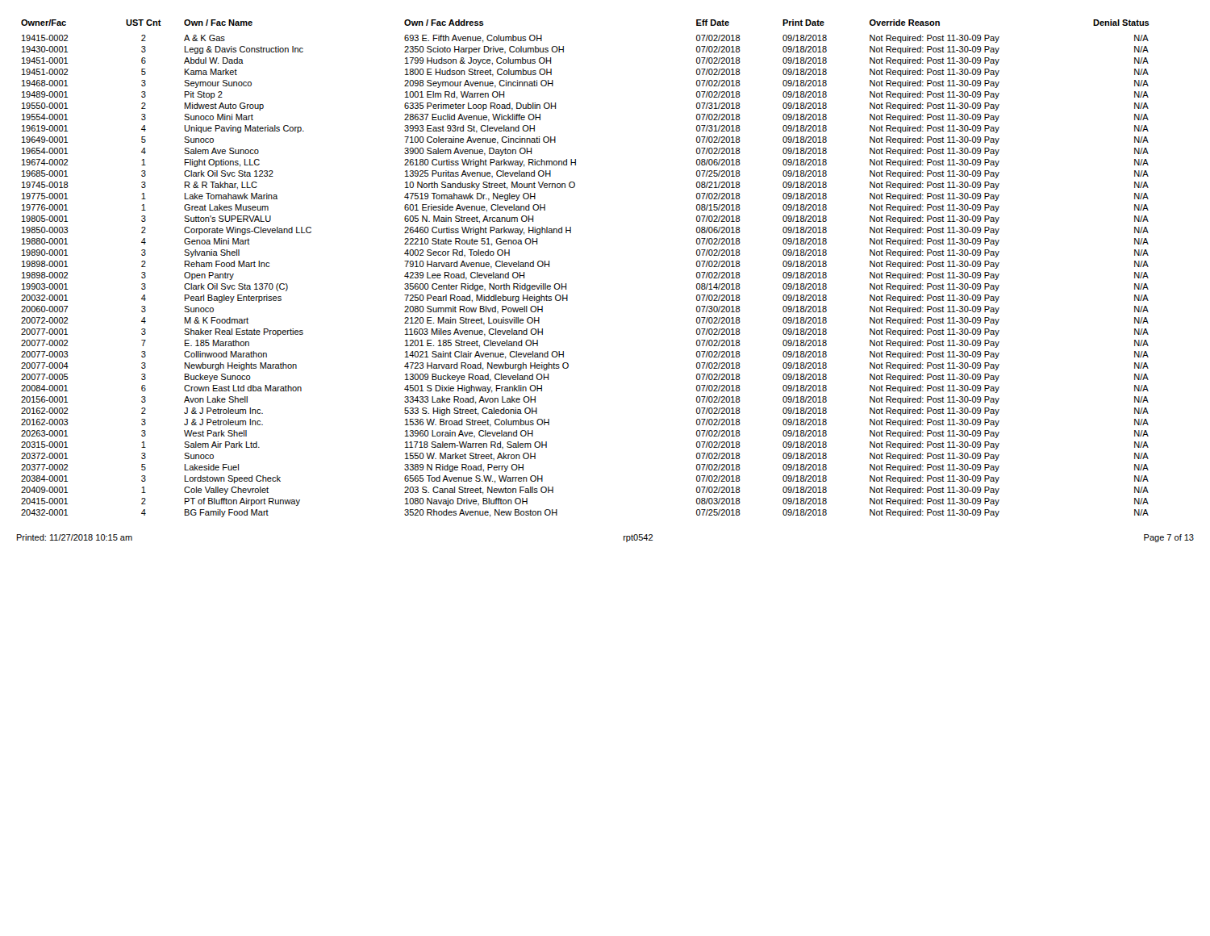| Owner/Fac | UST Cnt | Own / Fac Name | Own / Fac Address | Eff Date | Print Date | Override Reason | Denial Status |
| --- | --- | --- | --- | --- | --- | --- | --- |
| 19415-0002 | 2 | A & K Gas | 693 E. Fifth Avenue, Columbus OH | 07/02/2018 | 09/18/2018 | Not Required: Post 11-30-09 Pay | N/A |
| 19430-0001 | 3 | Legg & Davis Construction Inc | 2350 Scioto Harper Drive, Columbus OH | 07/02/2018 | 09/18/2018 | Not Required: Post 11-30-09 Pay | N/A |
| 19451-0001 | 6 | Abdul W. Dada | 1799 Hudson & Joyce, Columbus OH | 07/02/2018 | 09/18/2018 | Not Required: Post 11-30-09 Pay | N/A |
| 19451-0002 | 5 | Kama Market | 1800 E Hudson Street, Columbus OH | 07/02/2018 | 09/18/2018 | Not Required: Post 11-30-09 Pay | N/A |
| 19468-0001 | 3 | Seymour Sunoco | 2098 Seymour Avenue, Cincinnati OH | 07/02/2018 | 09/18/2018 | Not Required: Post 11-30-09 Pay | N/A |
| 19489-0001 | 3 | Pit Stop 2 | 1001 Elm Rd, Warren OH | 07/02/2018 | 09/18/2018 | Not Required: Post 11-30-09 Pay | N/A |
| 19550-0001 | 2 | Midwest Auto Group | 6335 Perimeter Loop Road, Dublin OH | 07/31/2018 | 09/18/2018 | Not Required: Post 11-30-09 Pay | N/A |
| 19554-0001 | 3 | Sunoco Mini Mart | 28637 Euclid Avenue, Wickliffe OH | 07/02/2018 | 09/18/2018 | Not Required: Post 11-30-09 Pay | N/A |
| 19619-0001 | 4 | Unique Paving Materials Corp. | 3993 East 93rd St, Cleveland OH | 07/31/2018 | 09/18/2018 | Not Required: Post 11-30-09 Pay | N/A |
| 19649-0001 | 5 | Sunoco | 7100 Coleraine Avenue, Cincinnati OH | 07/02/2018 | 09/18/2018 | Not Required: Post 11-30-09 Pay | N/A |
| 19654-0001 | 4 | Salem Ave Sunoco | 3900 Salem Avenue, Dayton OH | 07/02/2018 | 09/18/2018 | Not Required: Post 11-30-09 Pay | N/A |
| 19674-0002 | 1 | Flight Options, LLC | 26180 Curtiss Wright Parkway, Richmond H | 08/06/2018 | 09/18/2018 | Not Required: Post 11-30-09 Pay | N/A |
| 19685-0001 | 3 | Clark Oil Svc Sta 1232 | 13925 Puritas Avenue, Cleveland OH | 07/25/2018 | 09/18/2018 | Not Required: Post 11-30-09 Pay | N/A |
| 19745-0018 | 3 | R & R Takhar, LLC | 10 North Sandusky Street, Mount Vernon O | 08/21/2018 | 09/18/2018 | Not Required: Post 11-30-09 Pay | N/A |
| 19775-0001 | 1 | Lake Tomahawk Marina | 47519 Tomahawk Dr., Negley OH | 07/02/2018 | 09/18/2018 | Not Required: Post 11-30-09 Pay | N/A |
| 19776-0001 | 1 | Great Lakes Museum | 601 Erieside Avenue, Cleveland OH | 08/15/2018 | 09/18/2018 | Not Required: Post 11-30-09 Pay | N/A |
| 19805-0001 | 3 | Sutton's SUPERVALU | 605 N. Main Street, Arcanum OH | 07/02/2018 | 09/18/2018 | Not Required: Post 11-30-09 Pay | N/A |
| 19850-0003 | 2 | Corporate Wings-Cleveland LLC | 26460 Curtiss Wright Parkway, Highland H | 08/06/2018 | 09/18/2018 | Not Required: Post 11-30-09 Pay | N/A |
| 19880-0001 | 4 | Genoa Mini Mart | 22210 State Route 51, Genoa OH | 07/02/2018 | 09/18/2018 | Not Required: Post 11-30-09 Pay | N/A |
| 19890-0001 | 3 | Sylvania Shell | 4002 Secor Rd, Toledo OH | 07/02/2018 | 09/18/2018 | Not Required: Post 11-30-09 Pay | N/A |
| 19898-0001 | 2 | Reham Food Mart Inc | 7910 Harvard Avenue, Cleveland OH | 07/02/2018 | 09/18/2018 | Not Required: Post 11-30-09 Pay | N/A |
| 19898-0002 | 3 | Open Pantry | 4239 Lee Road, Cleveland OH | 07/02/2018 | 09/18/2018 | Not Required: Post 11-30-09 Pay | N/A |
| 19903-0001 | 3 | Clark Oil Svc Sta 1370 (C) | 35600 Center Ridge, North Ridgeville OH | 08/14/2018 | 09/18/2018 | Not Required: Post 11-30-09 Pay | N/A |
| 20032-0001 | 4 | Pearl Bagley Enterprises | 7250 Pearl Road, Middleburg Heights OH | 07/02/2018 | 09/18/2018 | Not Required: Post 11-30-09 Pay | N/A |
| 20060-0007 | 3 | Sunoco | 2080 Summit Row Blvd, Powell OH | 07/30/2018 | 09/18/2018 | Not Required: Post 11-30-09 Pay | N/A |
| 20072-0002 | 4 | M & K Foodmart | 2120 E. Main Street, Louisville OH | 07/02/2018 | 09/18/2018 | Not Required: Post 11-30-09 Pay | N/A |
| 20077-0001 | 3 | Shaker Real Estate Properties | 11603 Miles Avenue, Cleveland OH | 07/02/2018 | 09/18/2018 | Not Required: Post 11-30-09 Pay | N/A |
| 20077-0002 | 7 | E. 185 Marathon | 1201 E. 185 Street, Cleveland OH | 07/02/2018 | 09/18/2018 | Not Required: Post 11-30-09 Pay | N/A |
| 20077-0003 | 3 | Collinwood Marathon | 14021 Saint Clair Avenue, Cleveland OH | 07/02/2018 | 09/18/2018 | Not Required: Post 11-30-09 Pay | N/A |
| 20077-0004 | 3 | Newburgh Heights Marathon | 4723 Harvard Road, Newburgh Heights O | 07/02/2018 | 09/18/2018 | Not Required: Post 11-30-09 Pay | N/A |
| 20077-0005 | 3 | Buckeye Sunoco | 13009 Buckeye Road, Cleveland OH | 07/02/2018 | 09/18/2018 | Not Required: Post 11-30-09 Pay | N/A |
| 20084-0001 | 6 | Crown East Ltd dba Marathon | 4501 S Dixie Highway, Franklin OH | 07/02/2018 | 09/18/2018 | Not Required: Post 11-30-09 Pay | N/A |
| 20156-0001 | 3 | Avon Lake Shell | 33433 Lake Road, Avon Lake OH | 07/02/2018 | 09/18/2018 | Not Required: Post 11-30-09 Pay | N/A |
| 20162-0002 | 2 | J & J Petroleum Inc. | 533 S. High Street, Caledonia OH | 07/02/2018 | 09/18/2018 | Not Required: Post 11-30-09 Pay | N/A |
| 20162-0003 | 3 | J & J Petroleum Inc. | 1536 W. Broad Street, Columbus OH | 07/02/2018 | 09/18/2018 | Not Required: Post 11-30-09 Pay | N/A |
| 20263-0001 | 3 | West Park Shell | 13960 Lorain Ave, Cleveland OH | 07/02/2018 | 09/18/2018 | Not Required: Post 11-30-09 Pay | N/A |
| 20315-0001 | 1 | Salem Air Park Ltd. | 11718 Salem-Warren Rd, Salem OH | 07/02/2018 | 09/18/2018 | Not Required: Post 11-30-09 Pay | N/A |
| 20372-0001 | 3 | Sunoco | 1550 W. Market Street, Akron OH | 07/02/2018 | 09/18/2018 | Not Required: Post 11-30-09 Pay | N/A |
| 20377-0002 | 5 | Lakeside Fuel | 3389 N Ridge Road, Perry OH | 07/02/2018 | 09/18/2018 | Not Required: Post 11-30-09 Pay | N/A |
| 20384-0001 | 3 | Lordstown Speed Check | 6565 Tod Avenue S.W., Warren OH | 07/02/2018 | 09/18/2018 | Not Required: Post 11-30-09 Pay | N/A |
| 20409-0001 | 1 | Cole Valley Chevrolet | 203 S. Canal Street, Newton Falls OH | 07/02/2018 | 09/18/2018 | Not Required: Post 11-30-09 Pay | N/A |
| 20415-0001 | 2 | PT of Bluffton Airport Runway | 1080 Navajo Drive, Bluffton OH | 08/03/2018 | 09/18/2018 | Not Required: Post 11-30-09 Pay | N/A |
| 20432-0001 | 4 | BG Family Food Mart | 3520 Rhodes Avenue, New Boston OH | 07/25/2018 | 09/18/2018 | Not Required: Post 11-30-09 Pay | N/A |
Printed: 11/27/2018 10:15 am rpt0542 Page 7 of 13